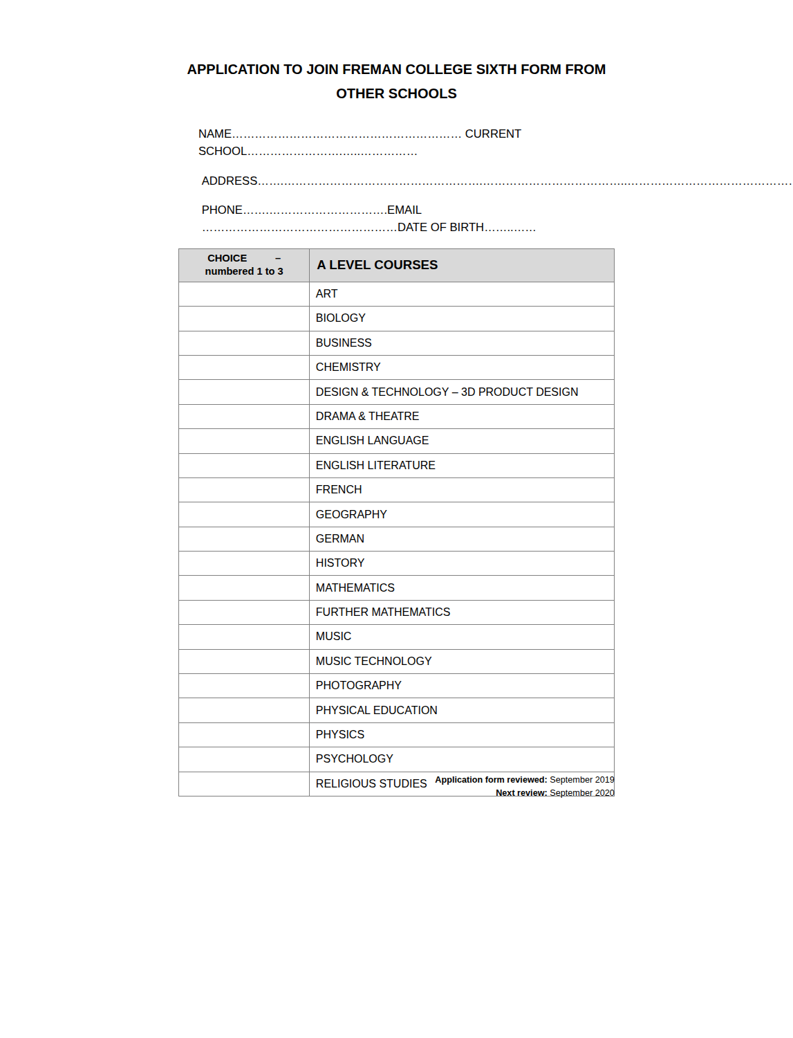APPLICATION TO JOIN FREMAN COLLEGE SIXTH FORM FROM
OTHER SCHOOLS
NAME…………………………………………………… CURRENT SCHOOL…………………….…..……………
ADDRESS…….…………………………………………….………………………………..……………………………………….
PHONE…….………………………….EMAIL ……………………………………………DATE OF BIRTH……..……
| CHOICE – numbered 1 to 3 | A LEVEL COURSES |
| --- | --- |
| | ART |
| | BIOLOGY |
| | BUSINESS |
| | CHEMISTRY |
| | DESIGN & TECHNOLOGY – 3D PRODUCT DESIGN |
| | DRAMA & THEATRE |
| | ENGLISH LANGUAGE |
| | ENGLISH LITERATURE |
| | FRENCH |
| | GEOGRAPHY |
| | GERMAN |
| | HISTORY |
| | MATHEMATICS |
| | FURTHER MATHEMATICS |
| | MUSIC |
| | MUSIC TECHNOLOGY |
| | PHOTOGRAPHY |
| | PHYSICAL EDUCATION |
| | PHYSICS |
| | PSYCHOLOGY |
| | RELIGIOUS STUDIES |
Application form reviewed: September 2019
Next review: September 2020